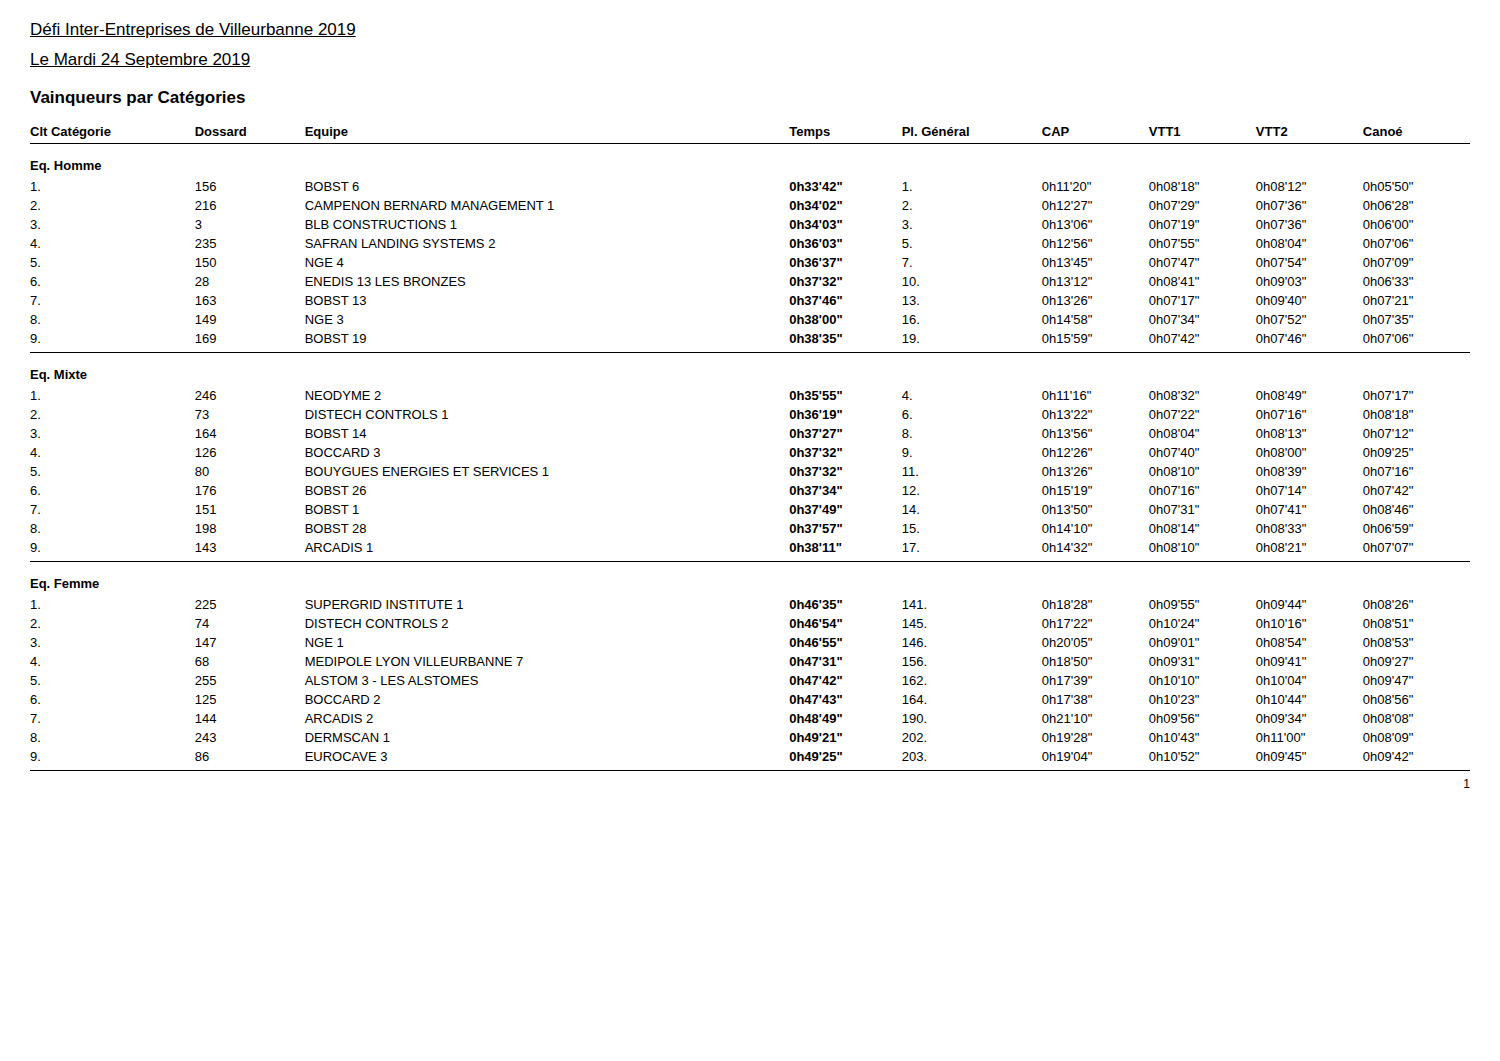Défi Inter-Entreprises de Villeurbanne 2019
Le Mardi 24 Septembre 2019
Vainqueurs par Catégories
| Clt Catégorie | Dossard | Equipe | Temps | Pl. Général | CAP | VTT1 | VTT2 | Canoé |
| --- | --- | --- | --- | --- | --- | --- | --- | --- |
| Eq. Homme |
| 1. | 156 | BOBST 6 | 0h33'42" | 1. | 0h11'20" | 0h08'18" | 0h08'12" | 0h05'50" |
| 2. | 216 | CAMPENON BERNARD MANAGEMENT 1 | 0h34'02" | 2. | 0h12'27" | 0h07'29" | 0h07'36" | 0h06'28" |
| 3. | 3 | BLB CONSTRUCTIONS 1 | 0h34'03" | 3. | 0h13'06" | 0h07'19" | 0h07'36" | 0h06'00" |
| 4. | 235 | SAFRAN LANDING SYSTEMS 2 | 0h36'03" | 5. | 0h12'56" | 0h07'55" | 0h08'04" | 0h07'06" |
| 5. | 150 | NGE 4 | 0h36'37" | 7. | 0h13'45" | 0h07'47" | 0h07'54" | 0h07'09" |
| 6. | 28 | ENEDIS 13 LES BRONZES | 0h37'32" | 10. | 0h13'12" | 0h08'41" | 0h09'03" | 0h06'33" |
| 7. | 163 | BOBST 13 | 0h37'46" | 13. | 0h13'26" | 0h07'17" | 0h09'40" | 0h07'21" |
| 8. | 149 | NGE 3 | 0h38'00" | 16. | 0h14'58" | 0h07'34" | 0h07'52" | 0h07'35" |
| 9. | 169 | BOBST 19 | 0h38'35" | 19. | 0h15'59" | 0h07'42" | 0h07'46" | 0h07'06" |
| Eq. Mixte |
| 1. | 246 | NEODYME 2 | 0h35'55" | 4. | 0h11'16" | 0h08'32" | 0h08'49" | 0h07'17" |
| 2. | 73 | DISTECH CONTROLS 1 | 0h36'19" | 6. | 0h13'22" | 0h07'22" | 0h07'16" | 0h08'18" |
| 3. | 164 | BOBST 14 | 0h37'27" | 8. | 0h13'56" | 0h08'04" | 0h08'13" | 0h07'12" |
| 4. | 126 | BOCCARD 3 | 0h37'32" | 9. | 0h12'26" | 0h07'40" | 0h08'00" | 0h09'25" |
| 5. | 80 | BOUYGUES ENERGIES ET SERVICES 1 | 0h37'32" | 11. | 0h13'26" | 0h08'10" | 0h08'39" | 0h07'16" |
| 6. | 176 | BOBST 26 | 0h37'34" | 12. | 0h15'19" | 0h07'16" | 0h07'14" | 0h07'42" |
| 7. | 151 | BOBST 1 | 0h37'49" | 14. | 0h13'50" | 0h07'31" | 0h07'41" | 0h08'46" |
| 8. | 198 | BOBST 28 | 0h37'57" | 15. | 0h14'10" | 0h08'14" | 0h08'33" | 0h06'59" |
| 9. | 143 | ARCADIS 1 | 0h38'11" | 17. | 0h14'32" | 0h08'10" | 0h08'21" | 0h07'07" |
| Eq. Femme |
| 1. | 225 | SUPERGRID INSTITUTE 1 | 0h46'35" | 141. | 0h18'28" | 0h09'55" | 0h09'44" | 0h08'26" |
| 2. | 74 | DISTECH CONTROLS 2 | 0h46'54" | 145. | 0h17'22" | 0h10'24" | 0h10'16" | 0h08'51" |
| 3. | 147 | NGE 1 | 0h46'55" | 146. | 0h20'05" | 0h09'01" | 0h08'54" | 0h08'53" |
| 4. | 68 | MEDIPOLE LYON VILLEURBANNE 7 | 0h47'31" | 156. | 0h18'50" | 0h09'31" | 0h09'41" | 0h09'27" |
| 5. | 255 | ALSTOM 3 - LES ALSTOMES | 0h47'42" | 162. | 0h17'39" | 0h10'10" | 0h10'04" | 0h09'47" |
| 6. | 125 | BOCCARD 2 | 0h47'43" | 164. | 0h17'38" | 0h10'23" | 0h10'44" | 0h08'56" |
| 7. | 144 | ARCADIS 2 | 0h48'49" | 190. | 0h21'10" | 0h09'56" | 0h09'34" | 0h08'08" |
| 8. | 243 | DERMSCAN 1 | 0h49'21" | 202. | 0h19'28" | 0h10'43" | 0h11'00" | 0h08'09" |
| 9. | 86 | EUROCAVE 3 | 0h49'25" | 203. | 0h19'04" | 0h10'52" | 0h09'45" | 0h09'42" |
1